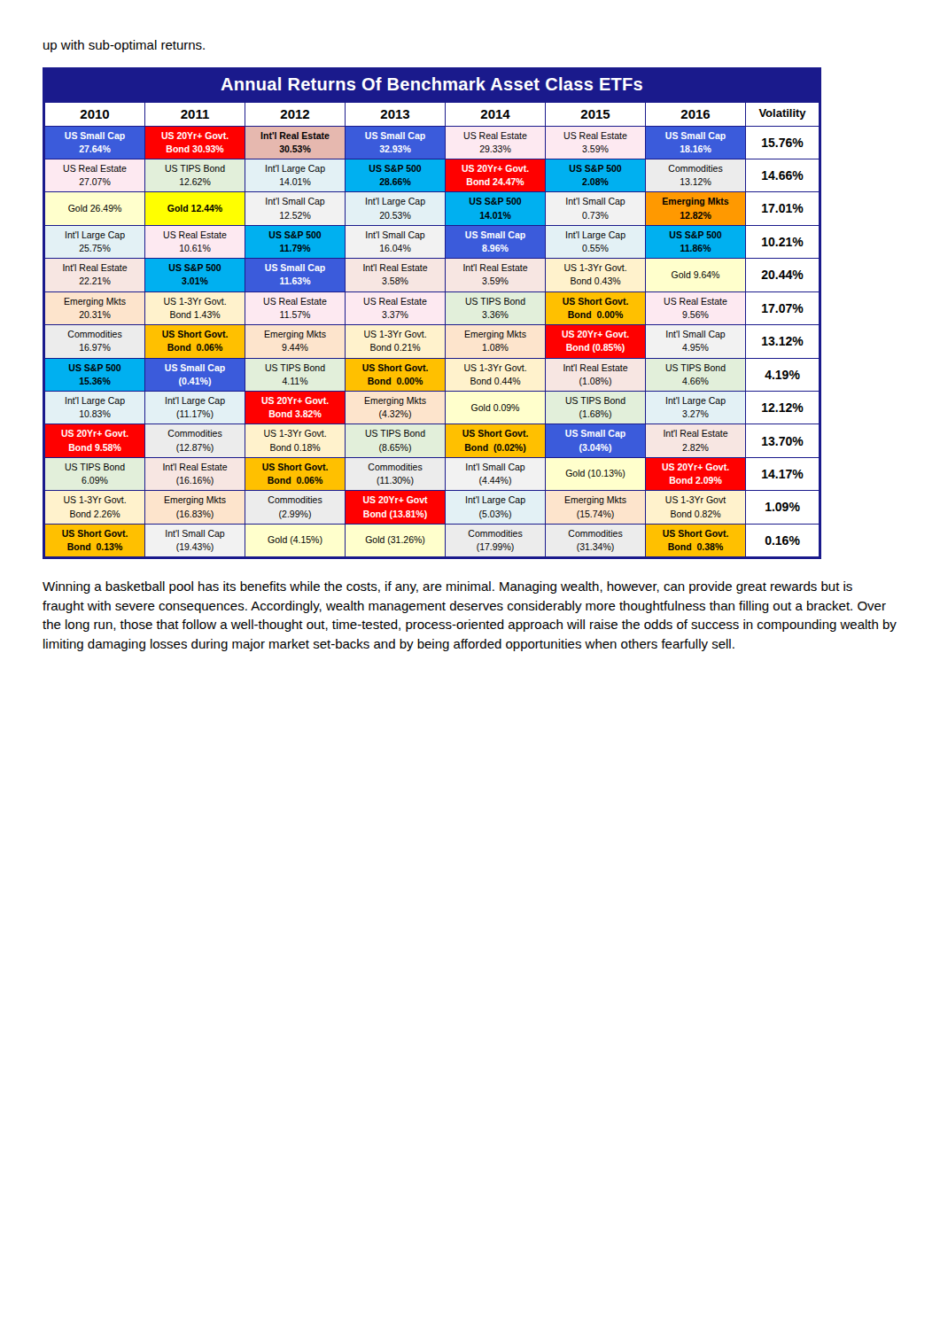up with sub-optimal returns.
Annual Returns Of Benchmark Asset Class ETFs
| 2010 | 2011 | 2012 | 2013 | 2014 | 2015 | 2016 | Volatility |
| --- | --- | --- | --- | --- | --- | --- | --- |
| US Small Cap 27.64% | US 20Yr+ Govt. Bond 30.93% | Int'l Real Estate 30.53% | US Small Cap 32.93% | US Real Estate 29.33% | US Real Estate 3.59% | US Small Cap 18.16% | 15.76% |
| US Real Estate 27.07% | US TIPS Bond 12.62% | Int'l Large Cap 14.01% | US S&P 500 28.66% | US 20Yr+ Govt. Bond 24.47% | US S&P 500 2.08% | Commodities 13.12% | 14.66% |
| Gold 26.49% | Gold 12.44% | Int'l Small Cap 12.52% | Int'l Large Cap 20.53% | US S&P 500 14.01% | Int'l Small Cap 0.73% | Emerging Mkts 12.82% | 17.01% |
| Int'l Large Cap 25.75% | US Real Estate 10.61% | US S&P 500 11.79% | Int'l Small Cap 16.04% | US Small Cap 8.96% | Int'l Large Cap 0.55% | US S&P 500 11.86% | 10.21% |
| Int'l Real Estate 22.21% | US S&P 500 3.01% | US Small Cap 11.63% | Int'l Real Estate 3.58% | Int'l Real Estate 3.59% | US 1-3Yr Govt. Bond 0.43% | Gold 9.64% | 20.44% |
| Emerging Mkts 20.31% | US 1-3Yr Govt. Bond 1.43% | US Real Estate 11.57% | US Real Estate 3.37% | US TIPS Bond 3.36% | US Short Govt. Bond 0.00% | US Real Estate 9.56% | 17.07% |
| Commodities 16.97% | US Short Govt. Bond 0.06% | Emerging Mkts 9.44% | US 1-3Yr Govt. Bond 0.21% | Emerging Mkts 1.08% | US 20Yr+ Govt. Bond (0.85%) | Int'l Small Cap 4.95% | 13.12% |
| US S&P 500 15.36% | US Small Cap (0.41%) | US TIPS Bond 4.11% | US Short Govt. Bond 0.00% | US 1-3Yr Govt. Bond 0.44% | Int'l Real Estate (1.08%) | US TIPS Bond 4.66% | 4.19% |
| Int'l Large Cap 10.83% | Int'l Large Cap (11.17%) | US 20Yr+ Govt. Bond 3.82% | Emerging Mkts (4.32%) | Gold 0.09% | US TIPS Bond (1.68%) | Int'l Large Cap 3.27% | 12.12% |
| US 20Yr+ Govt. Bond 9.58% | Commodities (12.87%) | US 1-3Yr Govt. Bond 0.18% | US TIPS Bond (8.65%) | US Short Govt. Bond (0.02%) | US Small Cap (3.04%) | Int'l Real Estate 2.82% | 13.70% |
| US TIPS Bond 6.09% | Int'l Real Estate (16.16%) | US Short Govt. Bond 0.06% | Commodities (11.30%) | Int'l Small Cap (4.44%) | Gold (10.13%) | US 20Yr+ Govt. Bond 2.09% | 14.17% |
| US 1-3Yr Govt. Bond 2.26% | Emerging Mkts (16.83%) | Commodities (2.99%) | US 20Yr+ Govt Bond (13.81%) | Int'l Large Cap (5.03%) | Emerging Mkts (15.74%) | US 1-3Yr Govt Bond 0.82% | 1.09% |
| US Short Govt. Bond 0.13% | Int'l Small Cap (19.43%) | Gold (4.15%) | Gold (31.26%) | Commodities (17.99%) | Commodities (31.34%) | US Short Govt. Bond 0.38% | 0.16% |
Winning a basketball pool has its benefits while the costs, if any, are minimal. Managing wealth, however, can provide great rewards but is fraught with severe consequences. Accordingly, wealth management deserves considerably more thoughtfulness than filling out a bracket. Over the long run, those that follow a well-thought out, time-tested, process-oriented approach will raise the odds of success in compounding wealth by limiting damaging losses during major market set-backs and by being afforded opportunities when others fearfully sell.